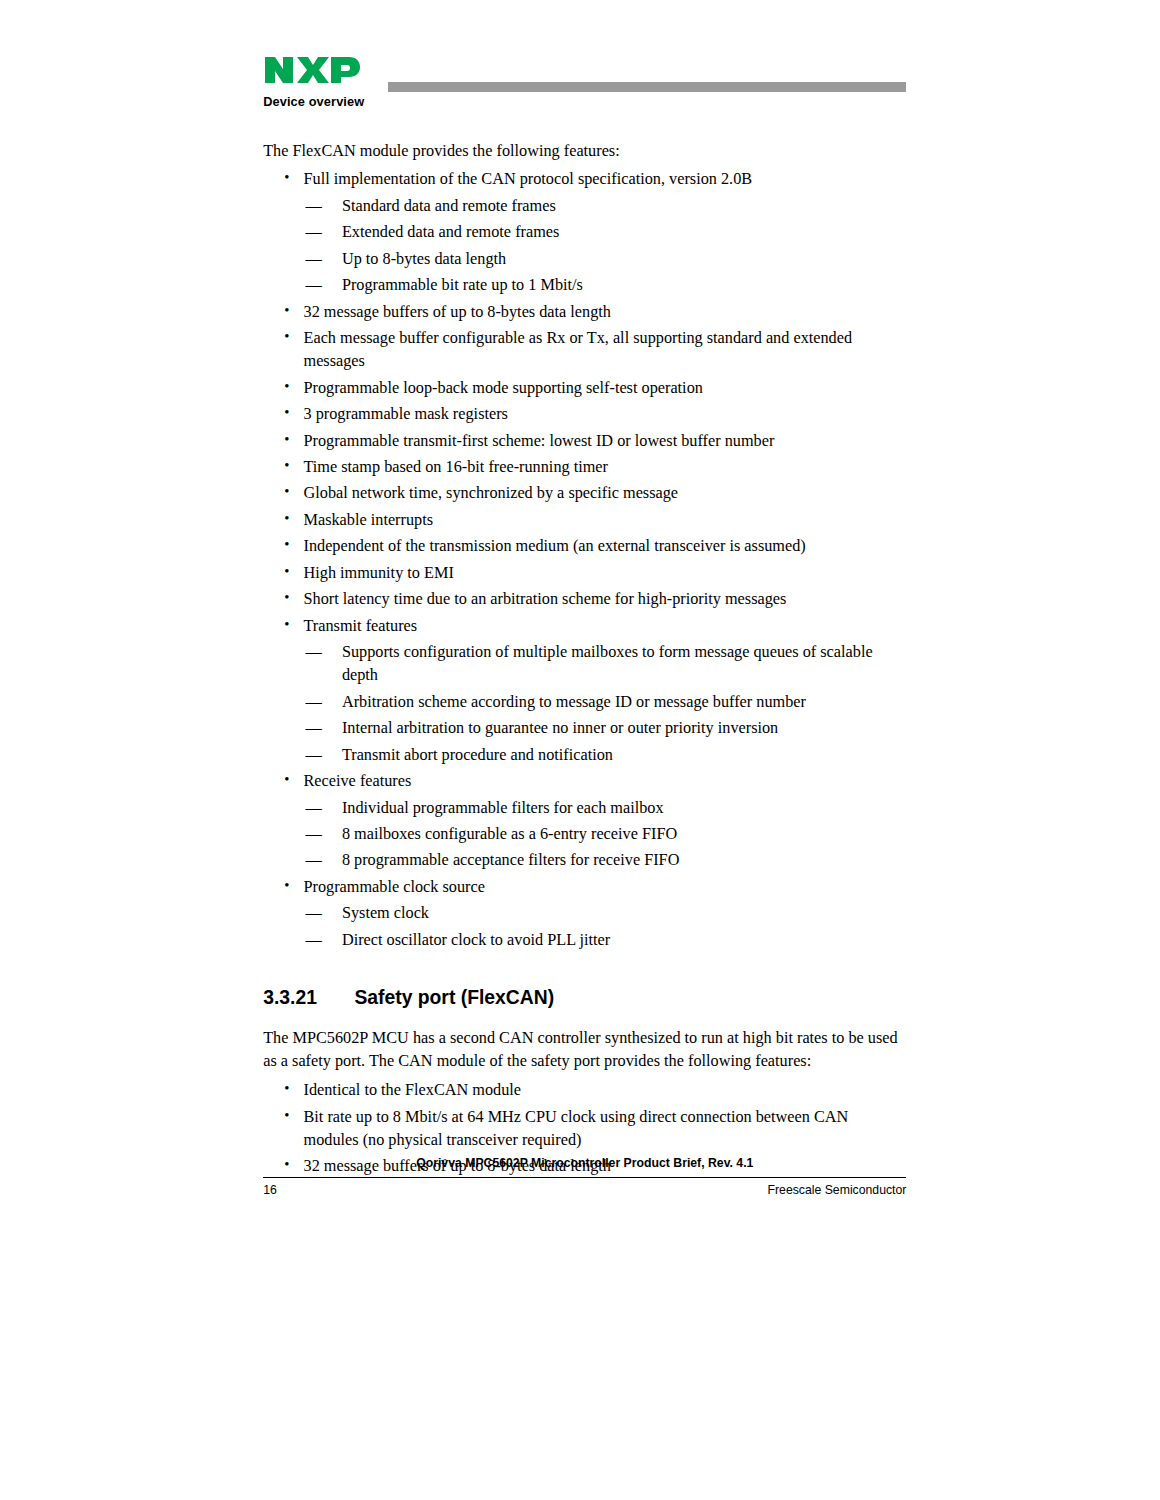Device overview
The FlexCAN module provides the following features:
Full implementation of the CAN protocol specification, version 2.0B
Standard data and remote frames
Extended data and remote frames
Up to 8-bytes data length
Programmable bit rate up to 1 Mbit/s
32 message buffers of up to 8-bytes data length
Each message buffer configurable as Rx or Tx, all supporting standard and extended messages
Programmable loop-back mode supporting self-test operation
3 programmable mask registers
Programmable transmit-first scheme: lowest ID or lowest buffer number
Time stamp based on 16-bit free-running timer
Global network time, synchronized by a specific message
Maskable interrupts
Independent of the transmission medium (an external transceiver is assumed)
High immunity to EMI
Short latency time due to an arbitration scheme for high-priority messages
Transmit features
Supports configuration of multiple mailboxes to form message queues of scalable depth
Arbitration scheme according to message ID or message buffer number
Internal arbitration to guarantee no inner or outer priority inversion
Transmit abort procedure and notification
Receive features
Individual programmable filters for each mailbox
8 mailboxes configurable as a 6-entry receive FIFO
8 programmable acceptance filters for receive FIFO
Programmable clock source
System clock
Direct oscillator clock to avoid PLL jitter
3.3.21 Safety port (FlexCAN)
The MPC5602P MCU has a second CAN controller synthesized to run at high bit rates to be used as a safety port. The CAN module of the safety port provides the following features:
Identical to the FlexCAN module
Bit rate up to 8 Mbit/s at 64 MHz CPU clock using direct connection between CAN modules (no physical transceiver required)
32 message buffers of up to 8-bytes data length
Qorivva MPC5602P Microcontroller Product Brief, Rev. 4.1
16
Freescale Semiconductor